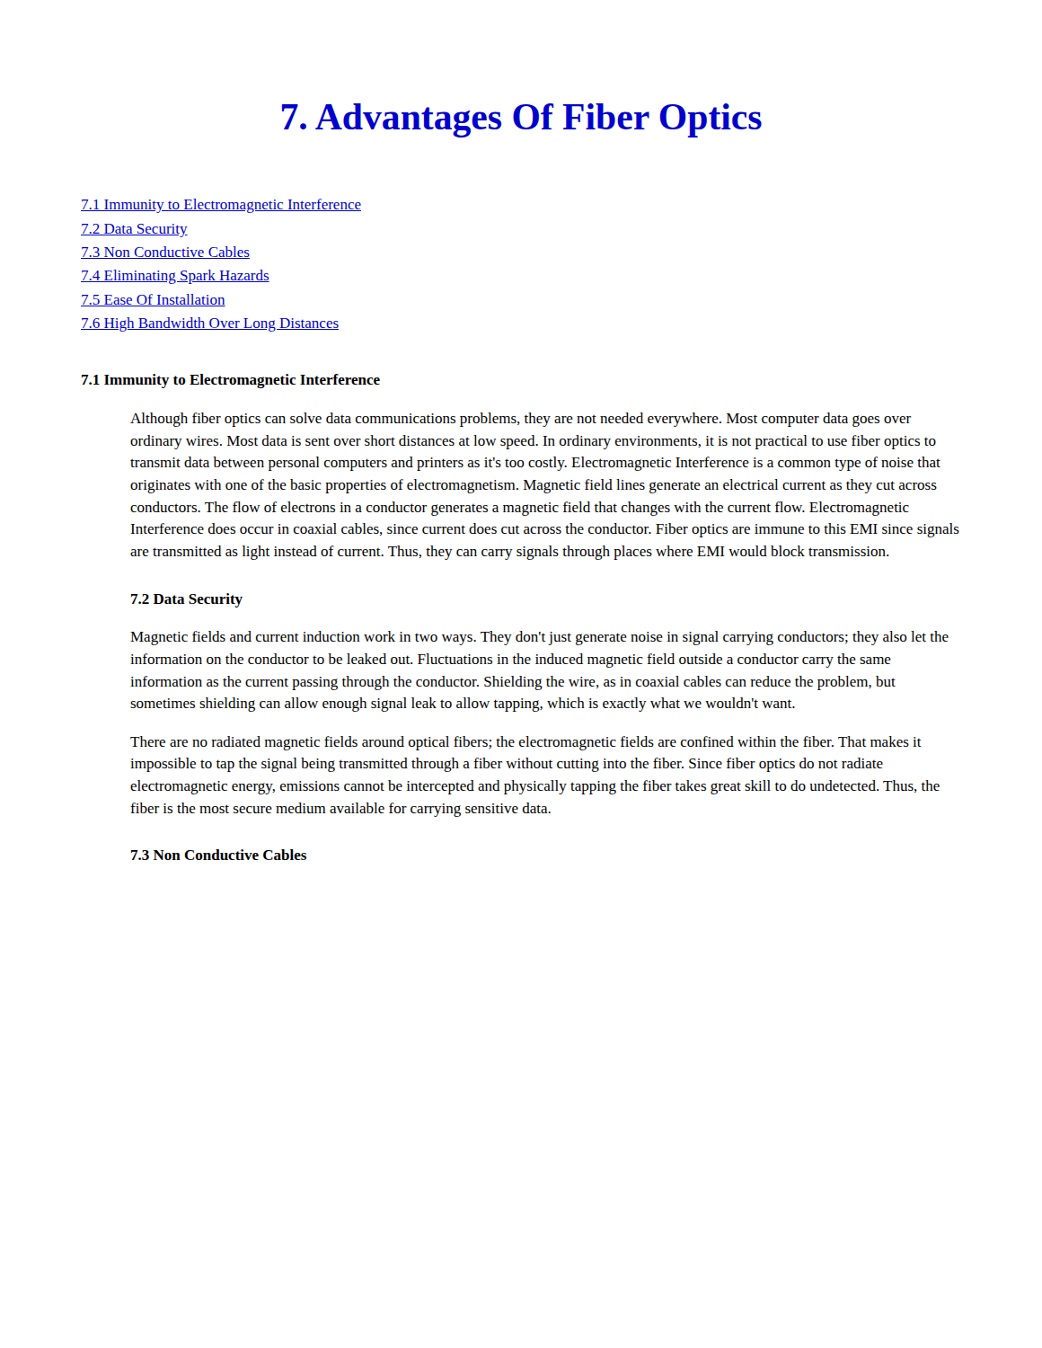7. Advantages Of Fiber Optics
7.1 Immunity to Electromagnetic Interference 7.2 Data Security 7.3 Non Conductive Cables 7.4 Eliminating Spark Hazards 7.5 Ease Of Installation 7.6 High Bandwidth Over Long Distances
7.1 Immunity to Electromagnetic Interference
Although fiber optics can solve data communications problems, they are not needed everywhere. Most computer data goes over ordinary wires. Most data is sent over short distances at low speed. In ordinary environments, it is not practical to use fiber optics to transmit data between personal computers and printers as it's too costly. Electromagnetic Interference is a common type of noise that originates with one of the basic properties of electromagnetism. Magnetic field lines generate an electrical current as they cut across conductors. The flow of electrons in a conductor generates a magnetic field that changes with the current flow. Electromagnetic Interference does occur in coaxial cables, since current does cut across the conductor. Fiber optics are immune to this EMI since signals are transmitted as light instead of current. Thus, they can carry signals through places where EMI would block transmission.
7.2 Data Security
Magnetic fields and current induction work in two ways. They don't just generate noise in signal carrying conductors; they also let the information on the conductor to be leaked out. Fluctuations in the induced magnetic field outside a conductor carry the same information as the current passing through the conductor. Shielding the wire, as in coaxial cables can reduce the problem, but sometimes shielding can allow enough signal leak to allow tapping, which is exactly what we wouldn't want.
There are no radiated magnetic fields around optical fibers; the electromagnetic fields are confined within the fiber. That makes it impossible to tap the signal being transmitted through a fiber without cutting into the fiber. Since fiber optics do not radiate electromagnetic energy, emissions cannot be intercepted and physically tapping the fiber takes great skill to do undetected. Thus, the fiber is the most secure medium available for carrying sensitive data.
7.3 Non Conductive Cables